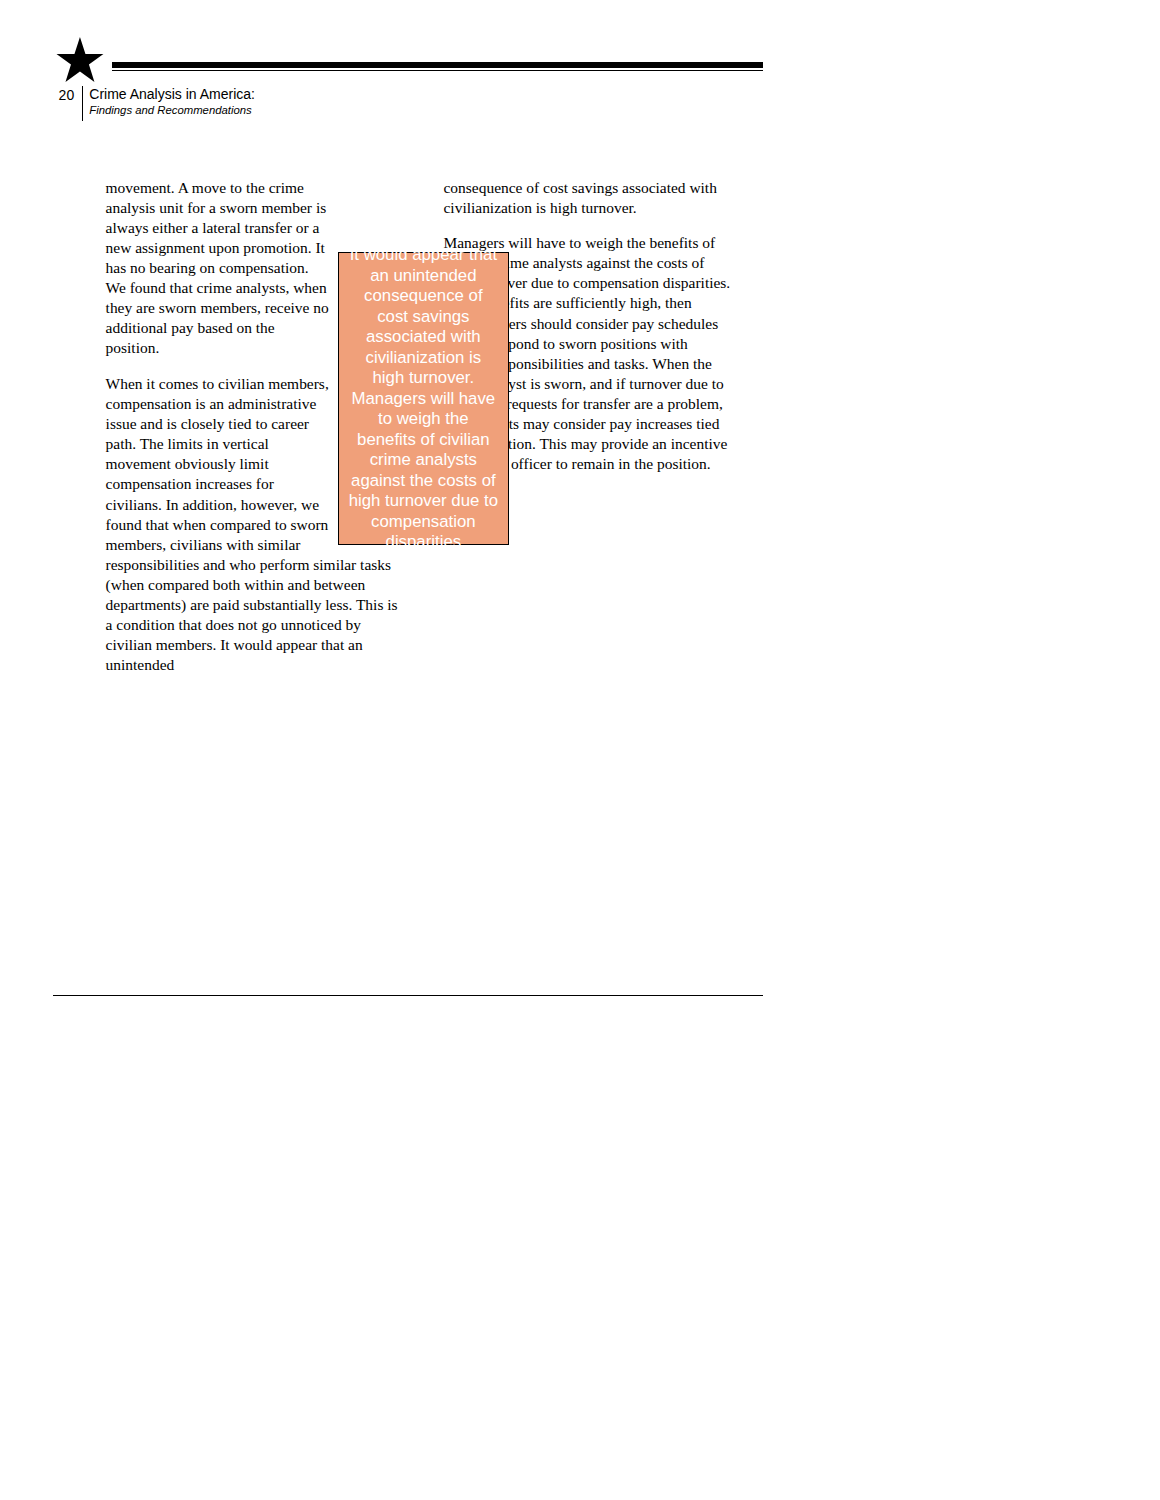20
Crime Analysis in America:
Findings and Recommendations
It would appear that an unintended consequence of cost savings associated with civilianization is high turnover. Managers will have to weigh the benefits of civilian crime analysts against the costs of high turnover due to compensation disparities
movement. A move to the crime analysis unit for a sworn member is always either a lateral transfer or a new assignment upon promotion. It has no bearing on compensation. We found that crime analysts, when they are sworn members, receive no additional pay based on the position.
When it comes to civilian members, compensation is an administrative issue and is closely tied to career path. The limits in vertical movement obviously limit compensation increases for civilians. In addition, however, we found that when compared to sworn members, civilians with similar responsibilities and who perform similar tasks (when compared both within and between departments) are paid substantially less. This is a condition that does not go unnoticed by civilian members. It would appear that an unintended
consequence of cost savings associated with civilianization is high turnover.
Managers will have to weigh the benefits of civilian crime analysts against the costs of high turnover due to compensation disparities. If the benefits are sufficiently high, then policymakers should consider pay schedules that correspond to sworn positions with similar responsibilities and tasks. When the crime analyst is sworn, and if turnover due to voluntary requests for transfer are a problem, departments may consider pay increases tied to the position. This may provide an incentive for a good officer to remain in the position.